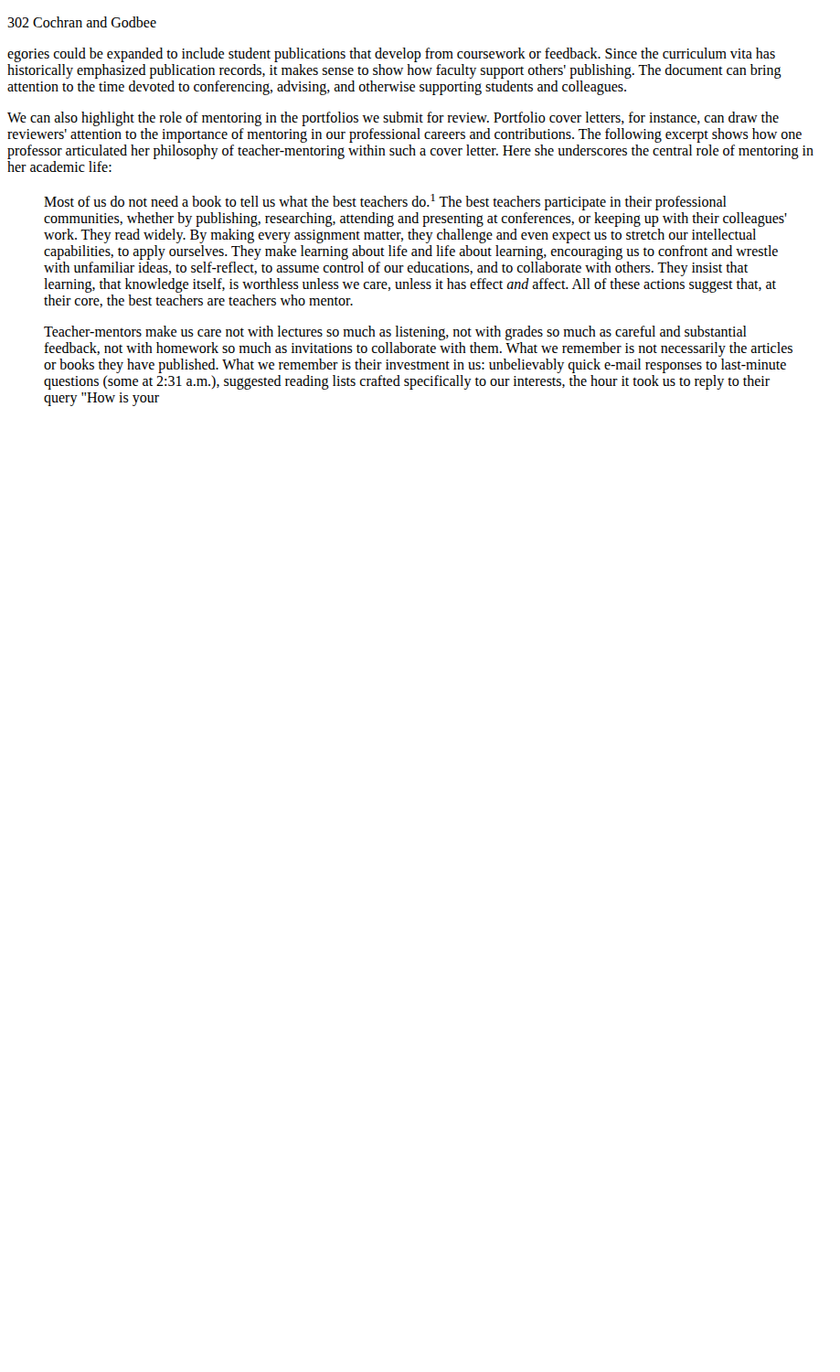302 Cochran and Godbee
egories could be expanded to include student publications that develop from coursework or feedback. Since the curriculum vita has historically emphasized publication records, it makes sense to show how faculty support others' publishing. The document can bring attention to the time devoted to conferencing, advising, and otherwise supporting students and colleagues.
We can also highlight the role of mentoring in the portfolios we submit for review. Portfolio cover letters, for instance, can draw the reviewers' attention to the importance of mentoring in our professional careers and contributions. The following excerpt shows how one professor articulated her philosophy of teacher-mentoring within such a cover letter. Here she underscores the central role of mentoring in her academic life:
Most of us do not need a book to tell us what the best teachers do.1 The best teachers participate in their professional communities, whether by publishing, researching, attending and presenting at conferences, or keeping up with their colleagues' work. They read widely. By making every assignment matter, they challenge and even expect us to stretch our intellectual capabilities, to apply ourselves. They make learning about life and life about learning, encouraging us to confront and wrestle with unfamiliar ideas, to self-reflect, to assume control of our educations, and to collaborate with others. They insist that learning, that knowledge itself, is worthless unless we care, unless it has effect and affect. All of these actions suggest that, at their core, the best teachers are teachers who mentor.
Teacher-mentors make us care not with lectures so much as listening, not with grades so much as careful and substantial feedback, not with homework so much as invitations to collaborate with them. What we remember is not necessarily the articles or books they have published. What we remember is their investment in us: unbelievably quick e-mail responses to last-minute questions (some at 2:31 a.m.), suggested reading lists crafted specifically to our interests, the hour it took us to reply to their query "How is your